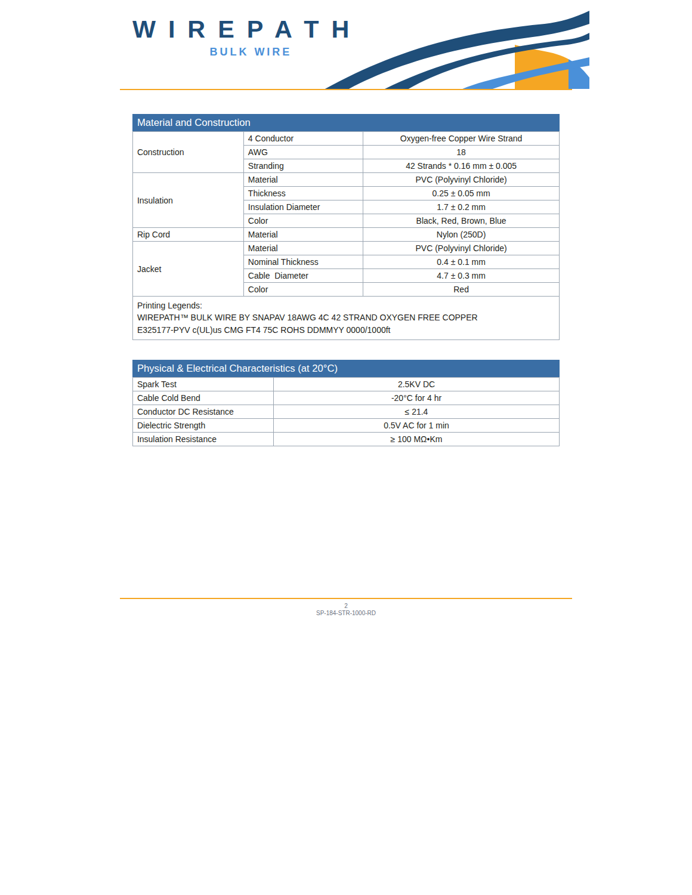W I R E P A T H
BULK WIRE
Material and Construction
| Construction | 4 Conductor | Oxygen-free Copper Wire Strand |
| AWG | 18 |
| Stranding | 42 Strands * 0.16 mm ± 0.005 |
| Insulation | Material | PVC (Polyvinyl Chloride) |
| Thickness | 0.25 ± 0.05 mm |
| Insulation Diameter | 1.7 ± 0.2 mm |
| Color | Black, Red, Brown, Blue |
| Rip Cord | Material | Nylon (250D) |
| Jacket | Material | PVC (Polyvinyl Chloride) |
| Nominal Thickness | 0.4 ± 0.1 mm |
| Cable Diameter | 4.7 ± 0.3 mm |
| Color | Red |
| Printing Legends: WIREPATH™ BULK WIRE BY SNAPAV 18AWG 4C 42 STRAND OXYGEN FREE COPPER E325177-PYV c(UL)us CMG FT4 75C ROHS DDMMYY 0000/1000ft |
Physical & Electrical Characteristics (at 20°C)
| Spark Test | 2.5KV DC |
| Cable Cold Bend | -20°C for 4 hr |
| Conductor DC Resistance | ≤ 21.4 |
| Dielectric Strength | 0.5V AC for 1 min |
| Insulation Resistance | ≥ 100 MΩ•Km |
2 SP-184-STR-1000-RD